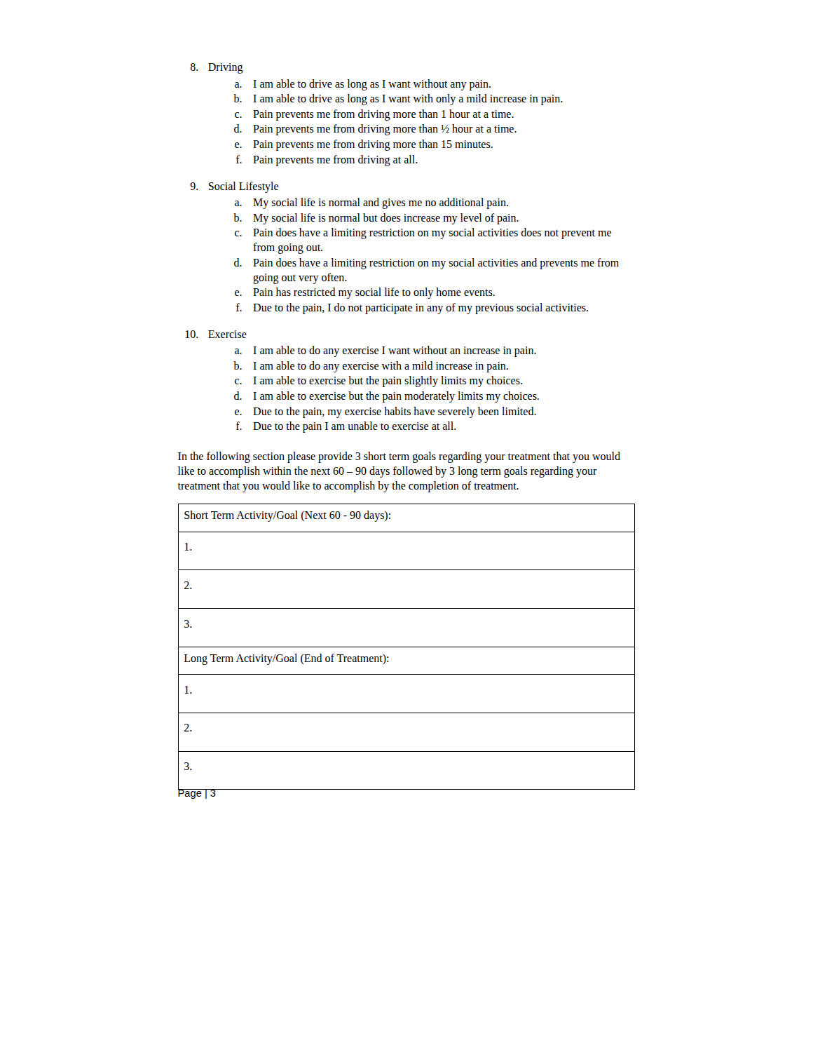Driving
I am able to drive as long as I want without any pain.
I am able to drive as long as I want with only a mild increase in pain.
Pain prevents me from driving more than 1 hour at a time.
Pain prevents me from driving more than ½ hour at a time.
Pain prevents me from driving more than 15 minutes.
Pain prevents me from driving at all.
Social Lifestyle
My social life is normal and gives me no additional pain.
My social life is normal but does increase my level of pain.
Pain does have a limiting restriction on my social activities does not prevent me from going out.
Pain does have a limiting restriction on my social activities and prevents me from going out very often.
Pain has restricted my social life to only home events.
Due to the pain, I do not participate in any of my previous social activities.
Exercise
I am able to do any exercise I want without an increase in pain.
I am able to do any exercise with a mild increase in pain.
I am able to exercise but the pain slightly limits my choices.
I am able to exercise but the pain moderately limits my choices.
Due to the pain, my exercise habits have severely been limited.
Due to the pain I am unable to exercise at all.
In the following section please provide 3 short term goals regarding your treatment that you would like to accomplish within the next 60 – 90 days followed by 3 long term goals regarding your treatment that you would like to accomplish by the completion of treatment.
| Short Term Activity/Goal (Next 60 - 90 days): |
| 1. |
| 2. |
| 3. |
| Long Term Activity/Goal (End of Treatment): |
| 1. |
| 2. |
| 3. |
Page | 3